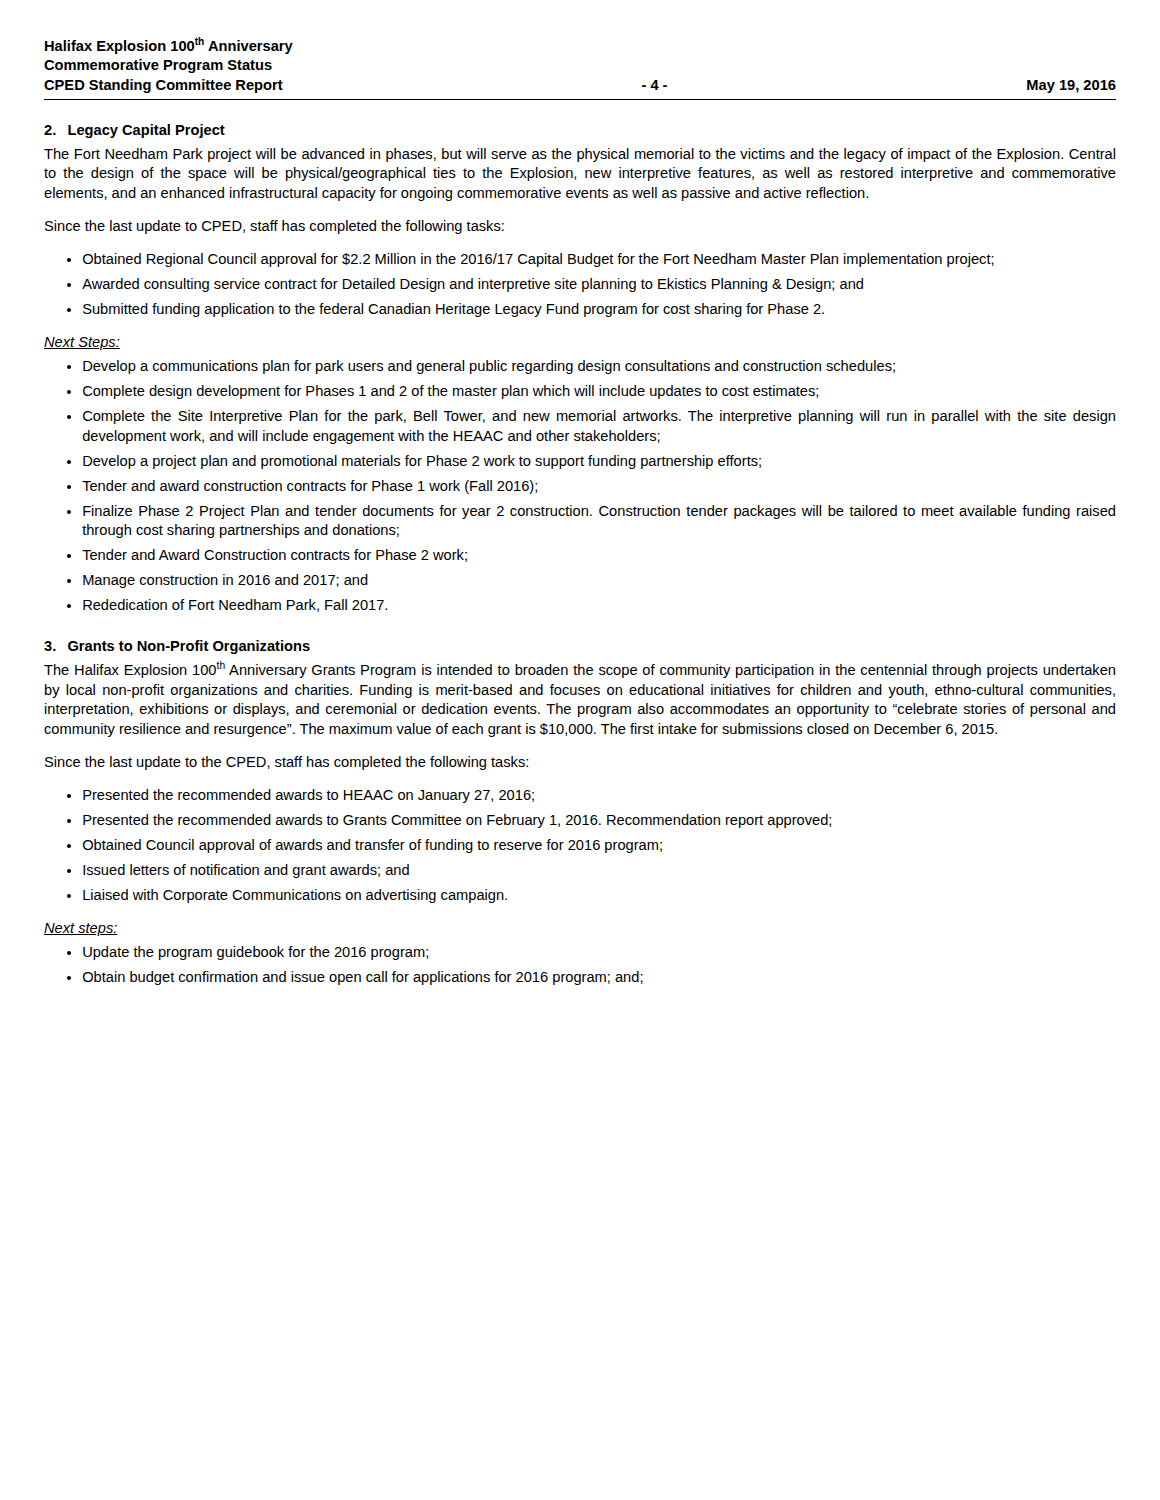Halifax Explosion 100th Anniversary Commemorative Program Status
CPED Standing Committee Report - 4 - May 19, 2016
2. Legacy Capital Project
The Fort Needham Park project will be advanced in phases, but will serve as the physical memorial to the victims and the legacy of impact of the Explosion. Central to the design of the space will be physical/geographical ties to the Explosion, new interpretive features, as well as restored interpretive and commemorative elements, and an enhanced infrastructural capacity for ongoing commemorative events as well as passive and active reflection.
Since the last update to CPED, staff has completed the following tasks:
Obtained Regional Council approval for $2.2 Million in the 2016/17 Capital Budget for the Fort Needham Master Plan implementation project;
Awarded consulting service contract for Detailed Design and interpretive site planning to Ekistics Planning & Design; and
Submitted funding application to the federal Canadian Heritage Legacy Fund program for cost sharing for Phase 2.
Next Steps:
Develop a communications plan for park users and general public regarding design consultations and construction schedules;
Complete design development for Phases 1 and 2 of the master plan which will include updates to cost estimates;
Complete the Site Interpretive Plan for the park, Bell Tower, and new memorial artworks. The interpretive planning will run in parallel with the site design development work, and will include engagement with the HEAAC and other stakeholders;
Develop a project plan and promotional materials for Phase 2 work to support funding partnership efforts;
Tender and award construction contracts for Phase 1 work (Fall 2016);
Finalize Phase 2 Project Plan and tender documents for year 2 construction. Construction tender packages will be tailored to meet available funding raised through cost sharing partnerships and donations;
Tender and Award Construction contracts for Phase 2 work;
Manage construction in 2016 and 2017; and
Rededication of Fort Needham Park, Fall 2017.
3. Grants to Non-Profit Organizations
The Halifax Explosion 100th Anniversary Grants Program is intended to broaden the scope of community participation in the centennial through projects undertaken by local non-profit organizations and charities. Funding is merit-based and focuses on educational initiatives for children and youth, ethno-cultural communities, interpretation, exhibitions or displays, and ceremonial or dedication events. The program also accommodates an opportunity to “celebrate stories of personal and community resilience and resurgence”. The maximum value of each grant is $10,000. The first intake for submissions closed on December 6, 2015.
Since the last update to the CPED, staff has completed the following tasks:
Presented the recommended awards to HEAAC on January 27, 2016;
Presented the recommended awards to Grants Committee on February 1, 2016. Recommendation report approved;
Obtained Council approval of awards and transfer of funding to reserve for 2016 program;
Issued letters of notification and grant awards; and
Liaised with Corporate Communications on advertising campaign.
Next steps:
Update the program guidebook for the 2016 program;
Obtain budget confirmation and issue open call for applications for 2016 program; and;